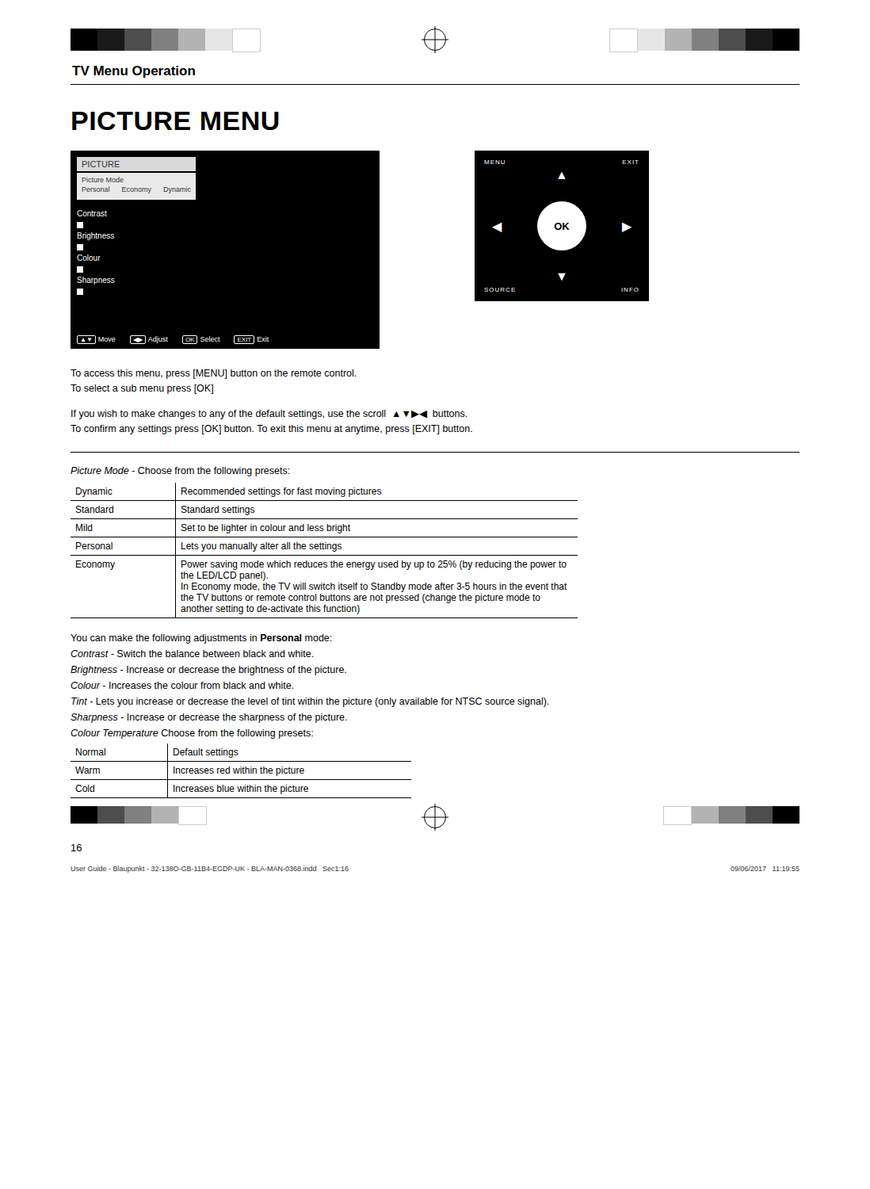TV Menu Operation
PICTURE MENU
PICTURE
Picture Mode
Personal Economy Dynamic
Contrast
Brightness
Colour
Sharpness
▲▼Move ◀▶Adjust OKSelect EXITExit
MENU EXIT SOURCE INFO ▲ ▼ ◀ ▶
OK
To access this menu, press [MENU] button on the remote control.
To select a sub menu press [OK]
If you wish to make changes to any of the default settings, use the scroll ▲▼▶◀ buttons.
To confirm any settings press [OK] button. To exit this menu at anytime, press [EXIT] button.
Picture Mode - Choose from the following presets:
| Dynamic | Recommended settings for fast moving pictures |
| Standard | Standard settings |
| Mild | Set to be lighter in colour and less bright |
| Personal | Lets you manually alter all the settings |
| Economy | Power saving mode which reduces the energy used by up to 25% (by reducing the power to the LED/LCD panel). In Economy mode, the TV will switch itself to Standby mode after 3-5 hours in the event that the TV buttons or remote control buttons are not pressed (change the picture mode to another setting to de-activate this function) |
You can make the following adjustments in Personal mode:
Contrast - Switch the balance between black and white.
Brightness - Increase or decrease the brightness of the picture.
Colour - Increases the colour from black and white.
Tint - Lets you increase or decrease the level of tint within the picture (only available for NTSC source signal).
Sharpness - Increase or decrease the sharpness of the picture.
Colour Temperature Choose from the following presets:
| Normal | Default settings |
| Warm | Increases red within the picture |
| Cold | Increases blue within the picture |
16
User Guide - Blaupunkt - 32-138O-GB-11B4-EGDP-UK - BLA-MAN-0368.indd Sec1:16 09/06/2017 11:19:55